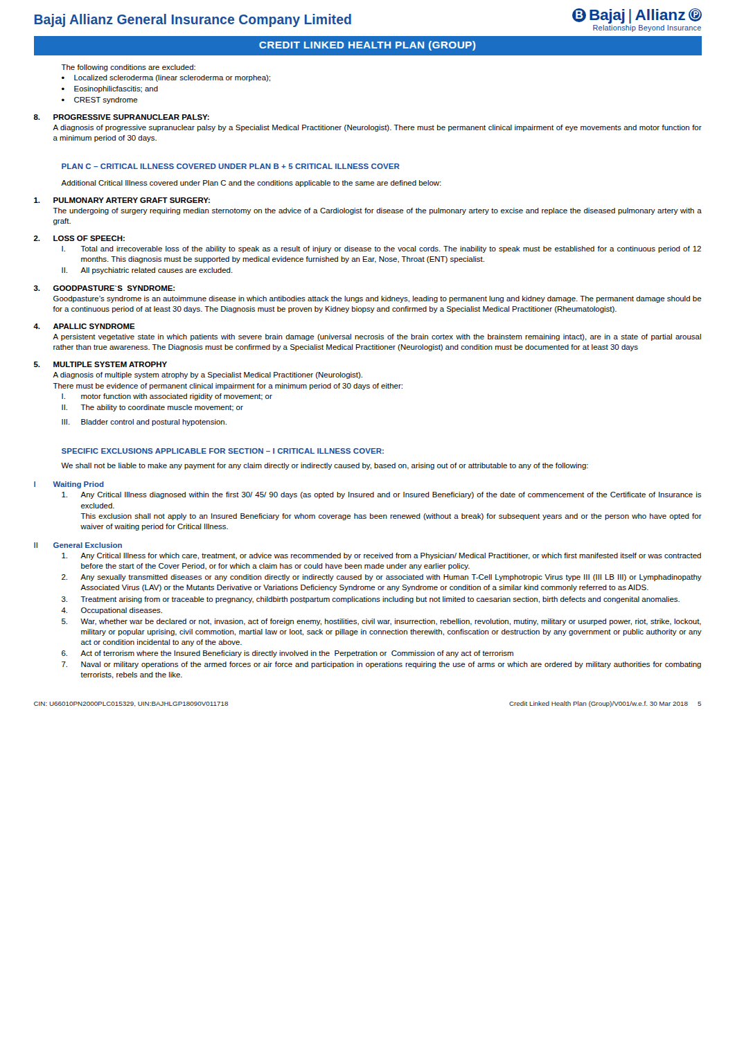Bajaj Allianz General Insurance Company Limited
BBajaj|AllianzⓅ
Relationship Beyond Insurance
CREDIT LINKED HEALTH PLAN (GROUP)
The following conditions are excluded:
Localized scleroderma (linear scleroderma or morphea);
Eosinophilicfascitis; and
CREST syndrome
8.
PROGRESSIVE SUPRANUCLEAR PALSY:
A diagnosis of progressive supranuclear palsy by a Specialist Medical Practitioner (Neurologist). There must be permanent clinical impairment of eye movements and motor function for a minimum period of 30 days.
PLAN C – CRITICAL ILLNESS COVERED UNDER PLAN B + 5 CRITICAL ILLNESS COVER
Additional Critical Illness covered under Plan C and the conditions applicable to the same are defined below:
1.
PULMONARY ARTERY GRAFT SURGERY:
The undergoing of surgery requiring median sternotomy on the advice of a Cardiologist for disease of the pulmonary artery to excise and replace the diseased pulmonary artery with a graft.
2.
LOSS OF SPEECH:
I.
Total and irrecoverable loss of the ability to speak as a result of injury or disease to the vocal cords. The inability to speak must be established for a continuous period of 12 months. This diagnosis must be supported by medical evidence furnished by an Ear, Nose, Throat (ENT) specialist.
II.
All psychiatric related causes are excluded.
3.
GOODPASTURE`S SYNDROME:
Goodpasture’s syndrome is an autoimmune disease in which antibodies attack the lungs and kidneys, leading to permanent lung and kidney damage. The permanent damage should be for a continuous period of at least 30 days. The Diagnosis must be proven by Kidney biopsy and confirmed by a Specialist Medical Practitioner (Rheumatologist).
4.
APALLIC SYNDROME
A persistent vegetative state in which patients with severe brain damage (universal necrosis of the brain cortex with the brainstem remaining intact), are in a state of partial arousal rather than true awareness. The Diagnosis must be confirmed by a Specialist Medical Practitioner (Neurologist) and condition must be documented for at least 30 days
5.
MULTIPLE SYSTEM ATROPHY
A diagnosis of multiple system atrophy by a Specialist Medical Practitioner (Neurologist).
There must be evidence of permanent clinical impairment for a minimum period of 30 days of either:
I.
motor function with associated rigidity of movement; or
II.
The ability to coordinate muscle movement; or
III.
Bladder control and postural hypotension.
SPECIFIC EXCLUSIONS APPLICABLE FOR SECTION – I CRITICAL ILLNESS COVER:
We shall not be liable to make any payment for any claim directly or indirectly caused by, based on, arising out of or attributable to any of the following:
I
Waiting Priod
1.
Any Critical Illness diagnosed within the first 30/ 45/ 90 days (as opted by Insured and or Insured Beneficiary) of the date of commencement of the Certificate of Insurance is excluded.
This exclusion shall not apply to an Insured Beneficiary for whom coverage has been renewed (without a break) for subsequent years and or the person who have opted for waiver of waiting period for Critical Illness.
II
General Exclusion
1.
Any Critical Illness for which care, treatment, or advice was recommended by or received from a Physician/ Medical Practitioner, or which first manifested itself or was contracted before the start of the Cover Period, or for which a claim has or could have been made under any earlier policy.
2.
Any sexually transmitted diseases or any condition directly or indirectly caused by or associated with Human T-Cell Lymphotropic Virus type III (III LB III) or Lymphadinopathy Associated Virus (LAV) or the Mutants Derivative or Variations Deficiency Syndrome or any Syndrome or condition of a similar kind commonly referred to as AIDS.
3.
Treatment arising from or traceable to pregnancy, childbirth postpartum complications including but not limited to caesarian section, birth defects and congenital anomalies.
4.
Occupational diseases.
5.
War, whether war be declared or not, invasion, act of foreign enemy, hostilities, civil war, insurrection, rebellion, revolution, mutiny, military or usurped power, riot, strike, lockout, military or popular uprising, civil commotion, martial law or loot, sack or pillage in connection therewith, confiscation or destruction by any government or public authority or any act or condition incidental to any of the above.
6.
Act of terrorism where the Insured Beneficiary is directly involved in the Perpetration or Commission of any act of terrorism
7.
Naval or military operations of the armed forces or air force and participation in operations requiring the use of arms or which are ordered by military authorities for combating terrorists, rebels and the like.
CIN: U66010PN2000PLC015329, UIN:BAJHLGP18090V011718
Credit Linked Health Plan (Group)/V001/w.e.f. 30 Mar 20185